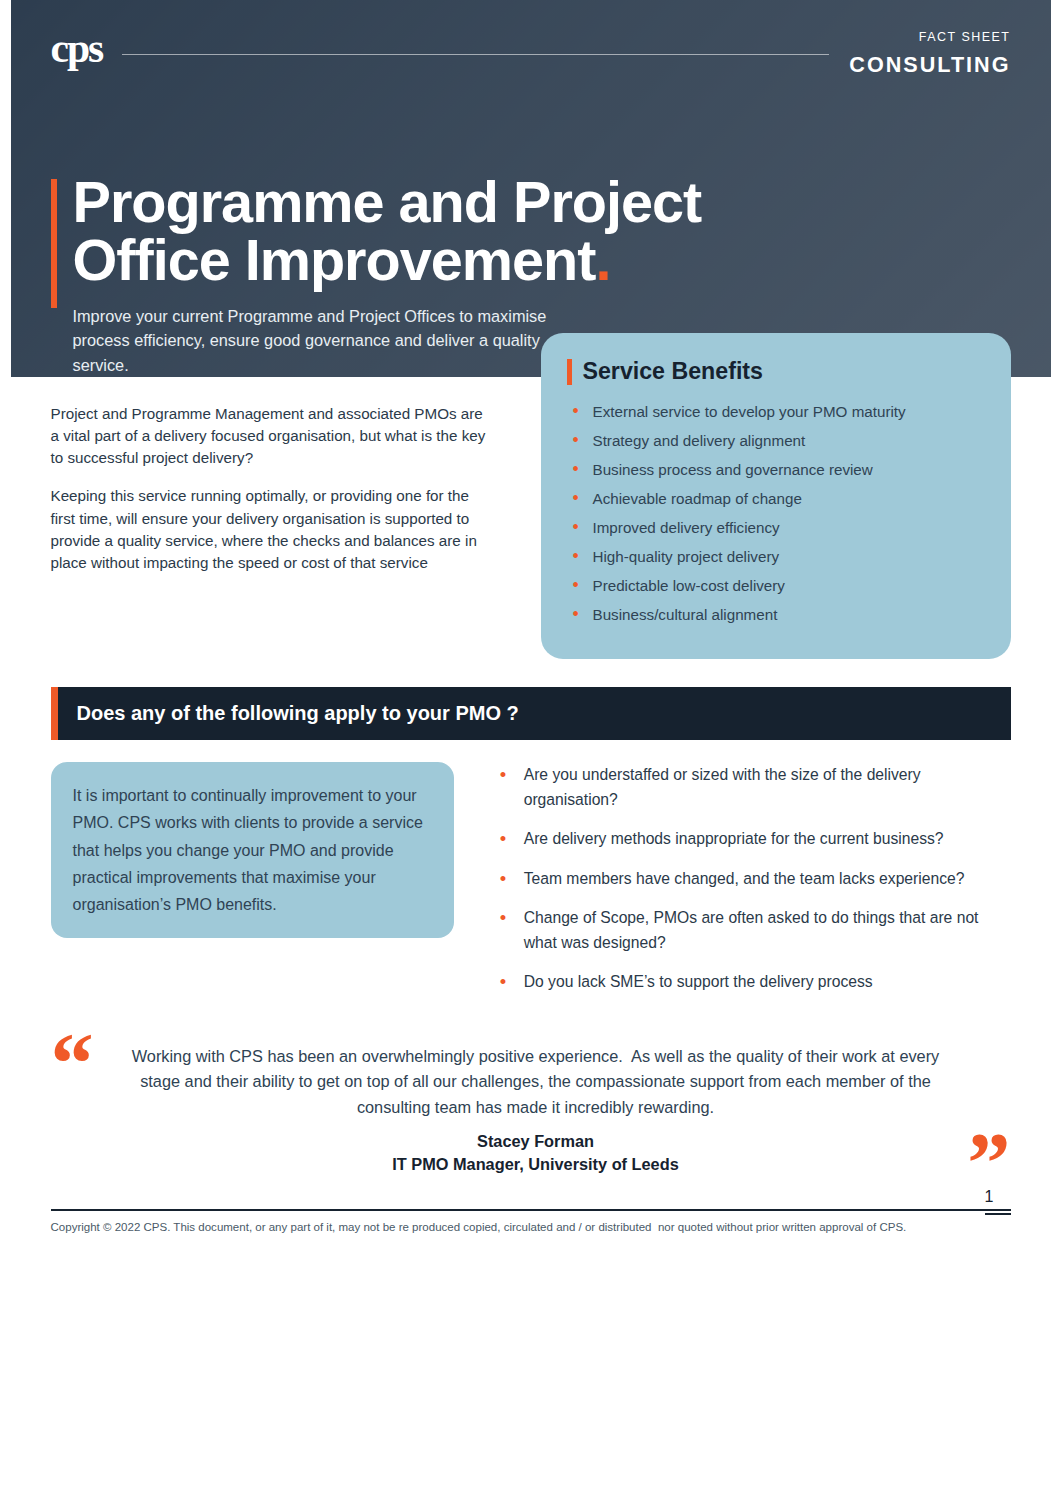cps
FACT SHEET CONSULTING
Programme and Project
Office Improvement.
Improve your current Programme and Project Offices to maximise process efficiency, ensure good governance and deliver a quality service.
Project and Programme Management and associated PMOs are a vital part of a delivery focused organisation, but what is the key to successful project delivery?
Keeping this service running optimally, or providing one for the first time, will ensure your delivery organisation is supported to provide a quality service, where the checks and balances are in place without impacting the speed or cost of that service
Service Benefits
External service to develop your PMO maturity
Strategy and delivery alignment
Business process and governance review
Achievable roadmap of change
Improved delivery efficiency
High-quality project delivery
Predictable low-cost delivery
Business/cultural alignment
Does any of the following apply to your PMO ?
It is important to continually improvement to your PMO. CPS works with clients to provide a service that helps you change your PMO and provide practical improvements that maximise your organisation’s PMO benefits.
Are you understaffed or sized with the size of the delivery organisation?
Are delivery methods inappropriate for the current business?
Team members have changed, and the team lacks experience?
Change of Scope, PMOs are often asked to do things that are not what was designed?
Do you lack SME’s to support the delivery process
“
Working with CPS has been an overwhelmingly positive experience. As well as the quality of their work at every stage and their ability to get on top of all our challenges, the compassionate support from each member of the consulting team has made it incredibly rewarding.
Stacey Forman
IT PMO Manager, University of Leeds
”
1
Copyright © 2022 CPS. This document, or any part of it, may not be re produced copied, circulated and / or distributed nor quoted without prior written approval of CPS.